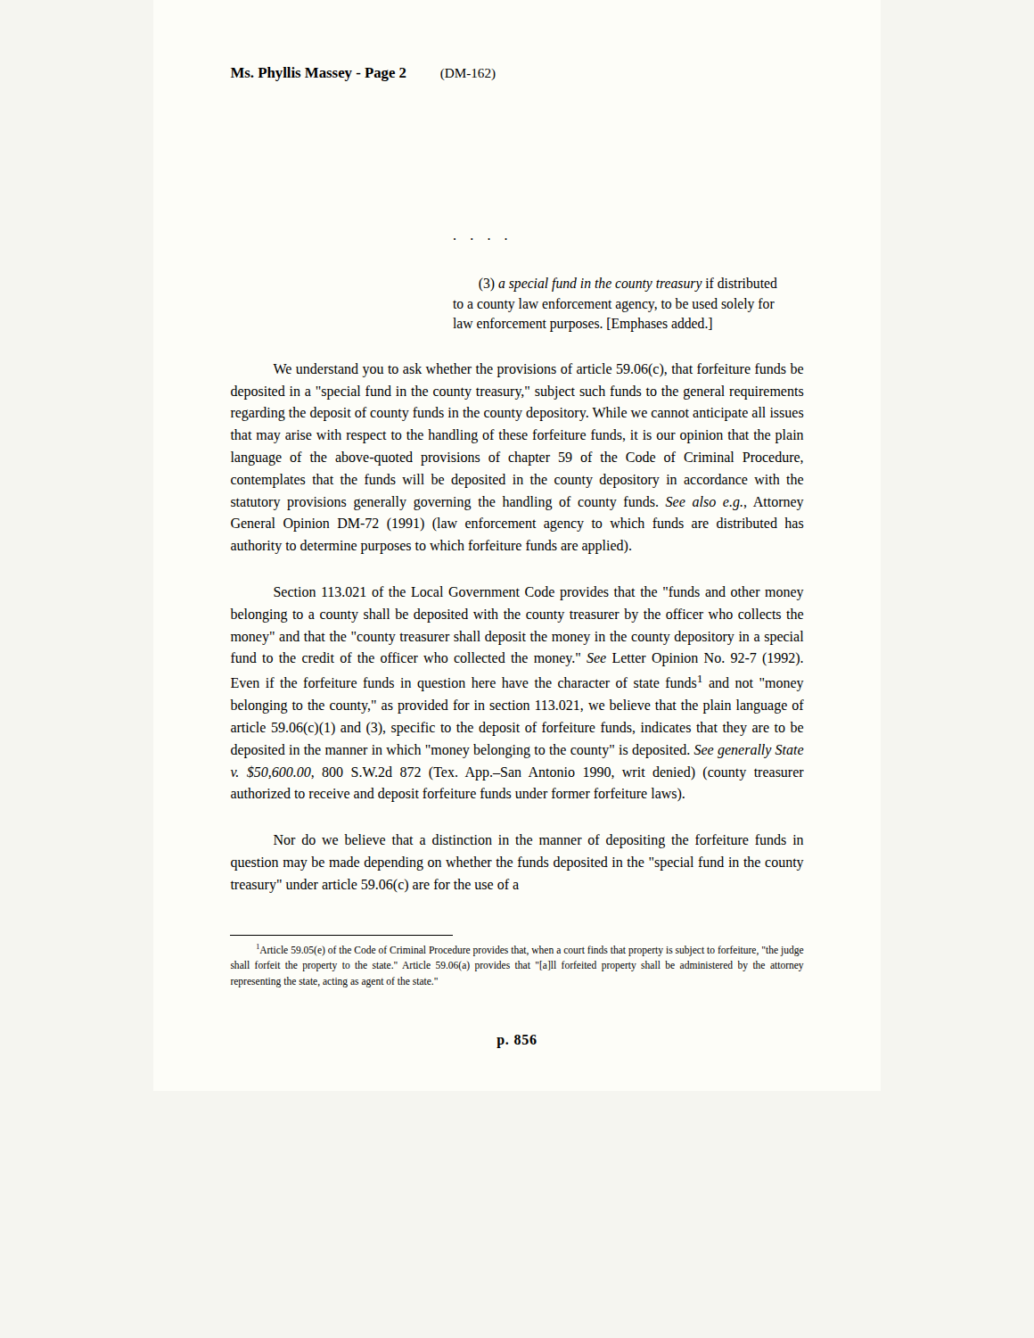Ms. Phyllis Massey - Page 2 (DM-162)
. . . .
(3) a special fund in the county treasury if distributed to a county law enforcement agency, to be used solely for law enforcement purposes. [Emphases added.]
We understand you to ask whether the provisions of article 59.06(c), that forfeiture funds be deposited in a "special fund in the county treasury," subject such funds to the general requirements regarding the deposit of county funds in the county depository. While we cannot anticipate all issues that may arise with respect to the handling of these forfeiture funds, it is our opinion that the plain language of the above-quoted provisions of chapter 59 of the Code of Criminal Procedure, contemplates that the funds will be deposited in the county depository in accordance with the statutory provisions generally governing the handling of county funds. See also e.g., Attorney General Opinion DM-72 (1991) (law enforcement agency to which funds are distributed has authority to determine purposes to which forfeiture funds are applied).
Section 113.021 of the Local Government Code provides that the "funds and other money belonging to a county shall be deposited with the county treasurer by the officer who collects the money" and that the "county treasurer shall deposit the money in the county depository in a special fund to the credit of the officer who collected the money." See Letter Opinion No. 92-7 (1992). Even if the forfeiture funds in question here have the character of state funds1 and not "money belonging to the county," as provided for in section 113.021, we believe that the plain language of article 59.06(c)(1) and (3), specific to the deposit of forfeiture funds, indicates that they are to be deposited in the manner in which "money belonging to the county" is deposited. See generally State v. $50,600.00, 800 S.W.2d 872 (Tex. App.–San Antonio 1990, writ denied) (county treasurer authorized to receive and deposit forfeiture funds under former forfeiture laws).
Nor do we believe that a distinction in the manner of depositing the forfeiture funds in question may be made depending on whether the funds deposited in the "special fund in the county treasury" under article 59.06(c) are for the use of a
1Article 59.05(e) of the Code of Criminal Procedure provides that, when a court finds that property is subject to forfeiture, "the judge shall forfeit the property to the state." Article 59.06(a) provides that "[a]ll forfeited property shall be administered by the attorney representing the state, acting as agent of the state."
p. 856